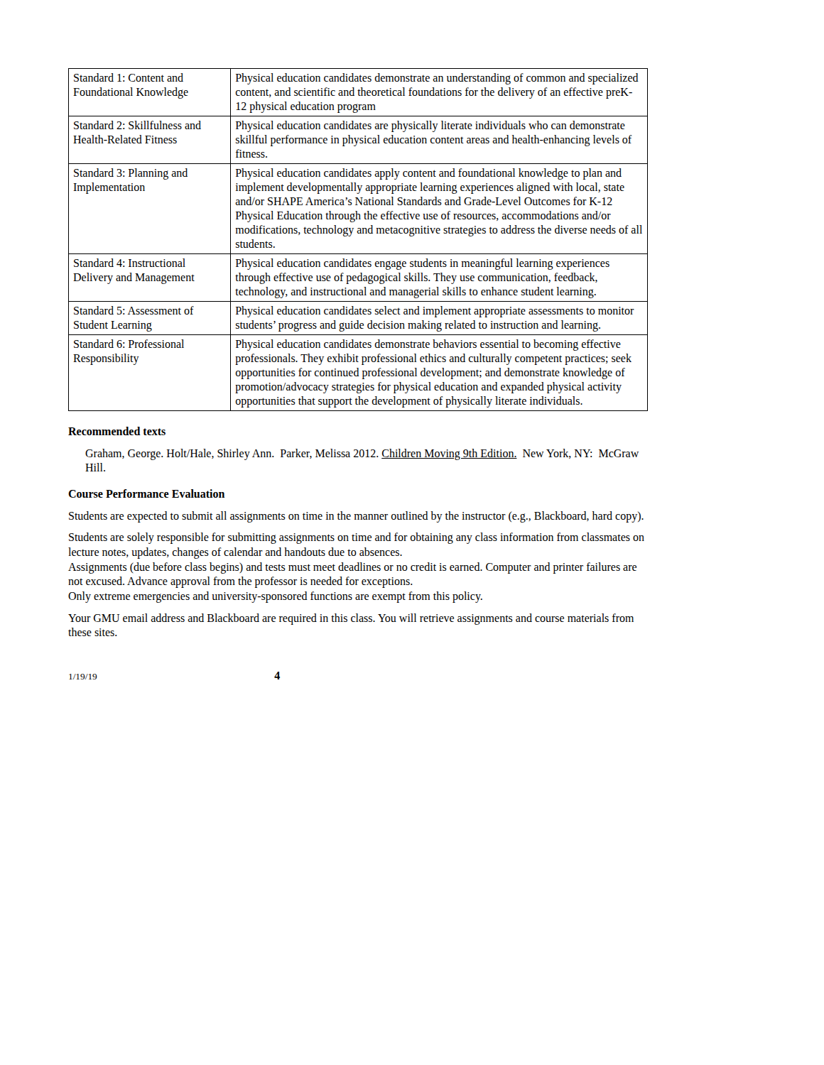| Standard 1: Content and Foundational Knowledge | Physical education candidates demonstrate an understanding of common and specialized content, and scientific and theoretical foundations for the delivery of an effective preK-12 physical education program |
| Standard 2: Skillfulness and Health-Related Fitness | Physical education candidates are physically literate individuals who can demonstrate skillful performance in physical education content areas and health-enhancing levels of fitness. |
| Standard 3: Planning and Implementation | Physical education candidates apply content and foundational knowledge to plan and implement developmentally appropriate learning experiences aligned with local, state and/or SHAPE America’s National Standards and Grade-Level Outcomes for K-12 Physical Education through the effective use of resources, accommodations and/or modifications, technology and metacognitive strategies to address the diverse needs of all students. |
| Standard 4: Instructional Delivery and Management | Physical education candidates engage students in meaningful learning experiences through effective use of pedagogical skills. They use communication, feedback, technology, and instructional and managerial skills to enhance student learning. |
| Standard 5: Assessment of Student Learning | Physical education candidates select and implement appropriate assessments to monitor students’ progress and guide decision making related to instruction and learning. |
| Standard 6: Professional Responsibility | Physical education candidates demonstrate behaviors essential to becoming effective professionals. They exhibit professional ethics and culturally competent practices; seek opportunities for continued professional development; and demonstrate knowledge of promotion/advocacy strategies for physical education and expanded physical activity opportunities that support the development of physically literate individuals. |
Recommended texts
Graham, George. Holt/Hale, Shirley Ann. Parker, Melissa 2012. Children Moving 9th Edition. New York, NY: McGraw Hill.
Course Performance Evaluation
Students are expected to submit all assignments on time in the manner outlined by the instructor (e.g., Blackboard, hard copy).
Students are solely responsible for submitting assignments on time and for obtaining any class information from classmates on lecture notes, updates, changes of calendar and handouts due to absences.
Assignments (due before class begins) and tests must meet deadlines or no credit is earned. Computer and printer failures are not excused. Advance approval from the professor is needed for exceptions.
Only extreme emergencies and university-sponsored functions are exempt from this policy.
Your GMU email address and Blackboard are required in this class. You will retrieve assignments and course materials from these sites.
1/19/19 4